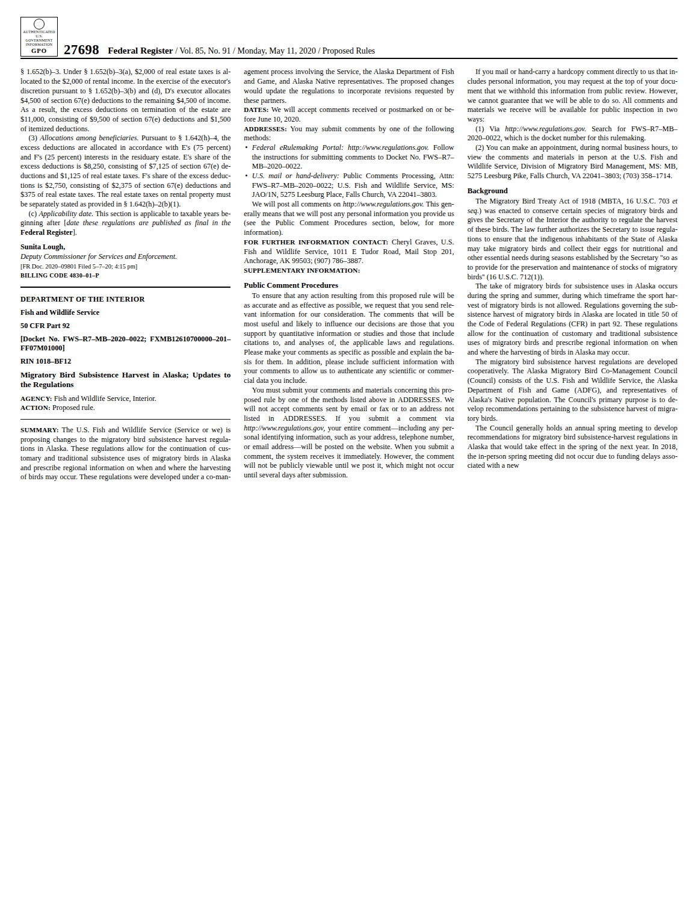AUTHENTICATED
U.S. GOVERNMENT
INFORMATION GPO
27698
Federal Register / Vol. 85, No. 91 / Monday, May 11, 2020 / Proposed Rules
§ 1.652(b)–3. Under § 1.652(b)–3(a), $2,000 of real estate taxes is allocated to the $2,000 of rental income. In the exercise of the executor's discretion pursuant to § 1.652(b)–3(b) and (d), D's executor allocates $4,500 of section 67(e) deductions to the remaining $4,500 of income. As a result, the excess deductions on termination of the estate are $11,000, consisting of $9,500 of section 67(e) deductions and $1,500 of itemized deductions.
(3) Allocations among beneficiaries. Pursuant to § 1.642(h)–4, the excess deductions are allocated in accordance with E's (75 percent) and F's (25 percent) interests in the residuary estate. E's share of the excess deductions is $8,250, consisting of $7,125 of section 67(e) deductions and $1,125 of real estate taxes. F's share of the excess deductions is $2,750, consisting of $2,375 of section 67(e) deductions and $375 of real estate taxes. The real estate taxes on rental property must be separately stated as provided in § 1.642(h)–2(b)(1).
(c) Applicability date. This section is applicable to taxable years beginning after [date these regulations are published as final in the Federal Register].
Sunita Lough,
Deputy Commissioner for Services and Enforcement.
[FR Doc. 2020–09801 Filed 5–7–20; 4:15 pm]
BILLING CODE 4830–01–P
DEPARTMENT OF THE INTERIOR
Fish and Wildlife Service
50 CFR Part 92
[Docket No. FWS–R7–MB–2020–0022; FXMB12610700000–201–FF07M01000]
RIN 1018–BF12
Migratory Bird Subsistence Harvest in Alaska; Updates to the Regulations
AGENCY: Fish and Wildlife Service, Interior.
ACTION: Proposed rule.
SUMMARY: The U.S. Fish and Wildlife Service (Service or we) is proposing changes to the migratory bird subsistence harvest regulations in Alaska. These regulations allow for the continuation of customary and traditional subsistence uses of migratory birds in Alaska and prescribe regional information on when and where the harvesting of birds may occur. These regulations were developed under a co-management process involving the Service, the Alaska Department of Fish and Game, and Alaska Native representatives. The proposed changes would update the regulations to incorporate revisions requested by these partners.
DATES: We will accept comments received or postmarked on or before June 10, 2020.
ADDRESSES: You may submit comments by one of the following methods:
Federal eRulemaking Portal: http://www.regulations.gov. Follow the instructions for submitting comments to Docket No. FWS–R7–MB–2020–0022.
U.S. mail or hand-delivery: Public Comments Processing, Attn: FWS–R7–MB–2020–0022; U.S. Fish and Wildlife Service, MS: JAO/1N, 5275 Leesburg Place, Falls Church, VA 22041–3803.
We will post all comments on http://www.regulations.gov. This generally means that we will post any personal information you provide us (see the Public Comment Procedures section, below, for more information).
FOR FURTHER INFORMATION CONTACT: Cheryl Graves, U.S. Fish and Wildlife Service, 1011 E Tudor Road, Mail Stop 201, Anchorage, AK 99503; (907) 786–3887.
SUPPLEMENTARY INFORMATION:
Public Comment Procedures
To ensure that any action resulting from this proposed rule will be as accurate and as effective as possible, we request that you send relevant information for our consideration. The comments that will be most useful and likely to influence our decisions are those that you support by quantitative information or studies and those that include citations to, and analyses of, the applicable laws and regulations. Please make your comments as specific as possible and explain the basis for them. In addition, please include sufficient information with your comments to allow us to authenticate any scientific or commercial data you include.
You must submit your comments and materials concerning this proposed rule by one of the methods listed above in ADDRESSES. We will not accept comments sent by email or fax or to an address not listed in ADDRESSES. If you submit a comment via http://www.regulations.gov, your entire comment—including any personal identifying information, such as your address, telephone number, or email address—will be posted on the website. When you submit a comment, the system receives it immediately. However, the comment will not be publicly viewable until we post it, which might not occur until several days after submission.
If you mail or hand-carry a hardcopy comment directly to us that includes personal information, you may request at the top of your document that we withhold this information from public review. However, we cannot guarantee that we will be able to do so. All comments and materials we receive will be available for public inspection in two ways:
(1) Via http://www.regulations.gov. Search for FWS–R7–MB–2020–0022, which is the docket number for this rulemaking.
(2) You can make an appointment, during normal business hours, to view the comments and materials in person at the U.S. Fish and Wildlife Service, Division of Migratory Bird Management, MS: MB, 5275 Leesburg Pike, Falls Church, VA 22041–3803; (703) 358–1714.
Background
The Migratory Bird Treaty Act of 1918 (MBTA, 16 U.S.C. 703 et seq.) was enacted to conserve certain species of migratory birds and gives the Secretary of the Interior the authority to regulate the harvest of these birds. The law further authorizes the Secretary to issue regulations to ensure that the indigenous inhabitants of the State of Alaska may take migratory birds and collect their eggs for nutritional and other essential needs during seasons established by the Secretary ''so as to provide for the preservation and maintenance of stocks of migratory birds'' (16 U.S.C. 712(1)).
The take of migratory birds for subsistence uses in Alaska occurs during the spring and summer, during which timeframe the sport harvest of migratory birds is not allowed. Regulations governing the subsistence harvest of migratory birds in Alaska are located in title 50 of the Code of Federal Regulations (CFR) in part 92. These regulations allow for the continuation of customary and traditional subsistence uses of migratory birds and prescribe regional information on when and where the harvesting of birds in Alaska may occur.
The migratory bird subsistence harvest regulations are developed cooperatively. The Alaska Migratory Bird Co-Management Council (Council) consists of the U.S. Fish and Wildlife Service, the Alaska Department of Fish and Game (ADFG), and representatives of Alaska's Native population. The Council's primary purpose is to develop recommendations pertaining to the subsistence harvest of migratory birds.
The Council generally holds an annual spring meeting to develop recommendations for migratory bird subsistence-harvest regulations in Alaska that would take effect in the spring of the next year. In 2018, the in-person spring meeting did not occur due to funding delays associated with a new